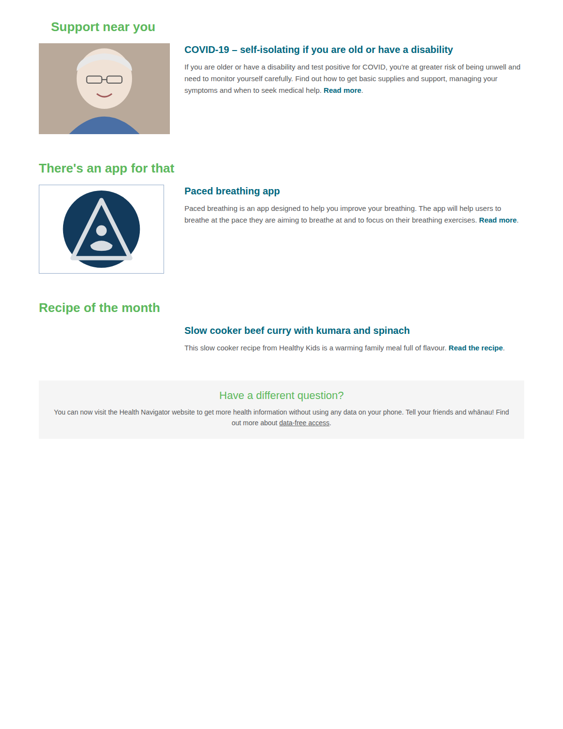Support near you
COVID-19 – self-isolating if you are old or have a disability
If you are older or have a disability and test positive for COVID, you're at greater risk of being unwell and need to monitor yourself carefully. Find out how to get basic supplies and support, managing your symptoms and when to seek medical help. Read more.
There's an app for that
Paced breathing app
Paced breathing is an app designed to help you improve your breathing. The app will help users to breathe at the pace they are aiming to breathe at and to focus on their breathing exercises. Read more.
Recipe of the month
Slow cooker beef curry with kumara and spinach
This slow cooker recipe from Healthy Kids is a warming family meal full of flavour. Read the recipe.
Have a different question?
You can now visit the Health Navigator website to get more health information without using any data on your phone. Tell your friends and whānau! Find out more about data-free access.